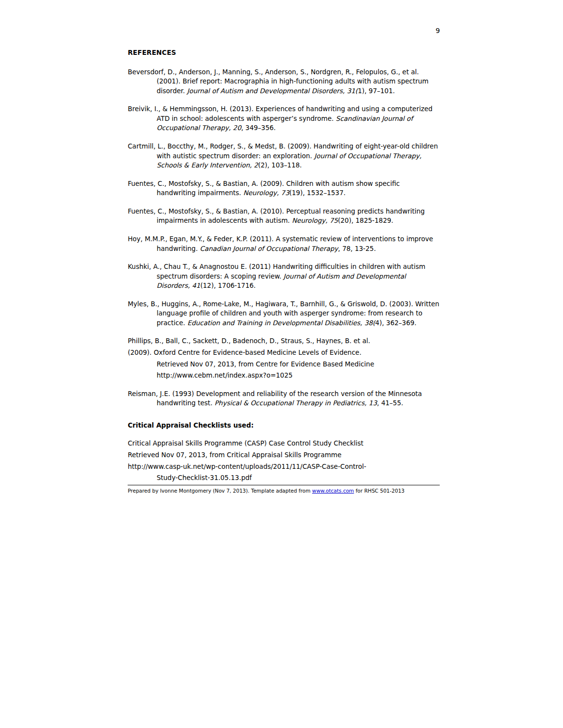9
REFERENCES
Beversdorf, D., Anderson, J., Manning, S., Anderson, S., Nordgren, R., Felopulos, G., et al. (2001). Brief report: Macrographia in high-functioning adults with autism spectrum disorder. Journal of Autism and Developmental Disorders, 31(1), 97–101.
Breivik, I., & Hemmingsson, H. (2013). Experiences of handwriting and using a computerized ATD in school: adolescents with asperger’s syndrome. Scandinavian Journal of Occupational Therapy, 20, 349–356.
Cartmill, L., Boccthy, M., Rodger, S., & Medst, B. (2009). Handwriting of eight-year-old children with autistic spectrum disorder: an exploration. Journal of Occupational Therapy, Schools & Early Intervention, 2(2), 103–118.
Fuentes, C., Mostofsky, S., & Bastian, A. (2009). Children with autism show specific handwriting impairments. Neurology, 73(19), 1532–1537.
Fuentes, C., Mostofsky, S., & Bastian, A. (2010). Perceptual reasoning predicts handwriting impairments in adolescents with autism. Neurology, 75(20), 1825-1829.
Hoy, M.M.P., Egan, M.Y., & Feder, K.P. (2011). A systematic review of interventions to improve handwriting. Canadian Journal of Occupational Therapy, 78, 13-25.
Kushki, A., Chau T., & Anagnostou E. (2011) Handwriting difficulties in children with autism spectrum disorders: A scoping review. Journal of Autism and Developmental Disorders, 41(12), 1706-1716.
Myles, B., Huggins, A., Rome-Lake, M., Hagiwara, T., Barnhill, G., & Griswold, D. (2003). Written language profile of children and youth with asperger syndrome: from research to practice. Education and Training in Developmental Disabilities, 38(4), 362–369.
Phillips, B., Ball, C., Sackett, D., Badenoch, D., Straus, S., Haynes, B. et al.
(2009). Oxford Centre for Evidence-based Medicine Levels of Evidence.
Retrieved Nov 07, 2013, from Centre for Evidence Based Medicine
http://www.cebm.net/index.aspx?o=1025
Reisman, J.E. (1993) Development and reliability of the research version of the Minnesota handwriting test. Physical & Occupational Therapy in Pediatrics, 13, 41–55.
Critical Appraisal Checklists used:
Critical Appraisal Skills Programme (CASP) Case Control Study Checklist
Retrieved Nov 07, 2013, from Critical Appraisal Skills Programme
http://www.casp-uk.net/wp-content/uploads/2011/11/CASP-Case-Control-
Study-Checklist-31.05.13.pdf
Prepared by Ivonne Montgomery (Nov 7, 2013). Template adapted from www.otcats.com for RHSC 501-2013